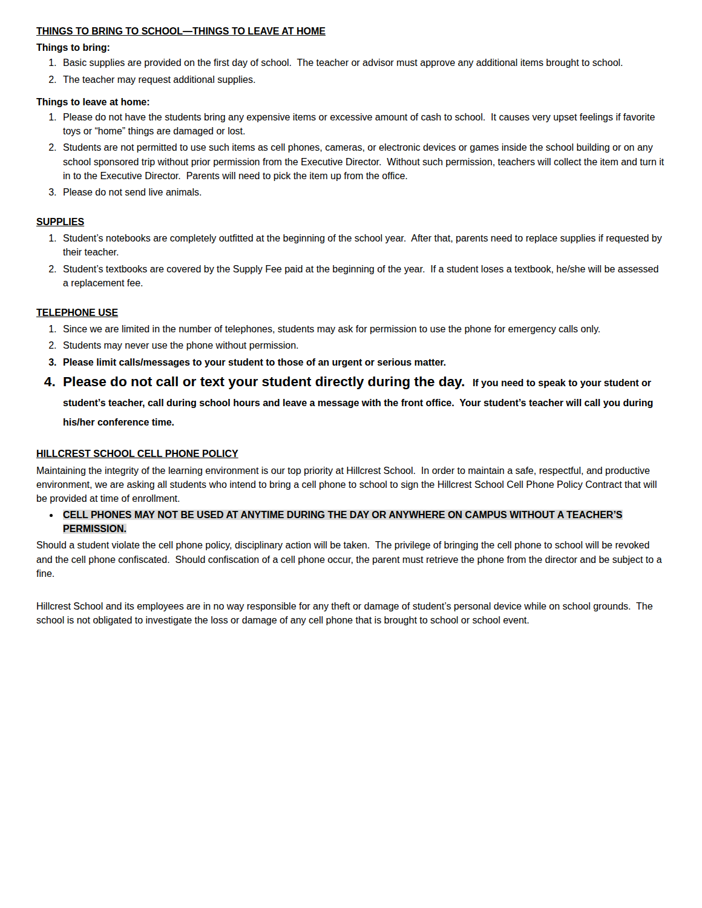THINGS TO BRING TO SCHOOL—THINGS TO LEAVE AT HOME
Things to bring:
Basic supplies are provided on the first day of school. The teacher or advisor must approve any additional items brought to school.
The teacher may request additional supplies.
Things to leave at home:
Please do not have the students bring any expensive items or excessive amount of cash to school. It causes very upset feelings if favorite toys or “home” things are damaged or lost.
Students are not permitted to use such items as cell phones, cameras, or electronic devices or games inside the school building or on any school sponsored trip without prior permission from the Executive Director. Without such permission, teachers will collect the item and turn it in to the Executive Director. Parents will need to pick the item up from the office.
Please do not send live animals.
SUPPLIES
Student’s notebooks are completely outfitted at the beginning of the school year. After that, parents need to replace supplies if requested by their teacher.
Student’s textbooks are covered by the Supply Fee paid at the beginning of the year. If a student loses a textbook, he/she will be assessed a replacement fee.
TELEPHONE USE
Since we are limited in the number of telephones, students may ask for permission to use the phone for emergency calls only.
Students may never use the phone without permission.
Please limit calls/messages to your student to those of an urgent or serious matter.
Please do not call or text your student directly during the day. If you need to speak to your student or student’s teacher, call during school hours and leave a message with the front office. Your student’s teacher will call you during his/her conference time.
HILLCREST SCHOOL CELL PHONE POLICY
Maintaining the integrity of the learning environment is our top priority at Hillcrest School. In order to maintain a safe, respectful, and productive environment, we are asking all students who intend to bring a cell phone to school to sign the Hillcrest School Cell Phone Policy Contract that will be provided at time of enrollment.
CELL PHONES MAY NOT BE USED AT ANYTIME DURING THE DAY OR ANYWHERE ON CAMPUS WITHOUT A TEACHER’S PERMISSION.
Should a student violate the cell phone policy, disciplinary action will be taken. The privilege of bringing the cell phone to school will be revoked and the cell phone confiscated. Should confiscation of a cell phone occur, the parent must retrieve the phone from the director and be subject to a fine.
Hillcrest School and its employees are in no way responsible for any theft or damage of student’s personal device while on school grounds. The school is not obligated to investigate the loss or damage of any cell phone that is brought to school or school event.